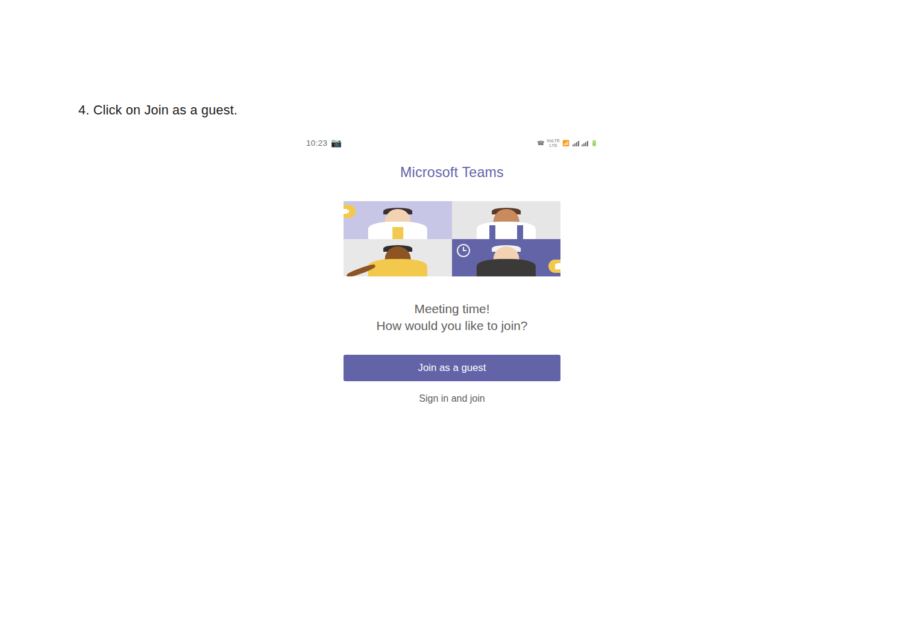4. Click on Join as a guest.
10:23 📷
☎ VoLTELTE 📶 🔋
Microsoft Teams
Meeting time!
How would you like to join?
Join as a guest Sign in and join